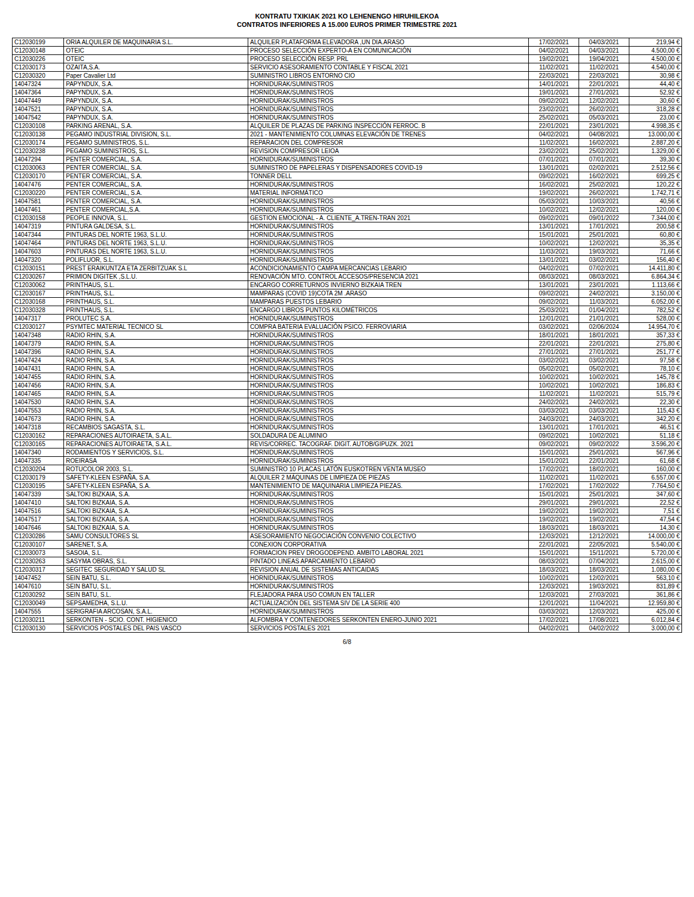KONTRATU TXIKIAK 2021 KO LEHENENGO HIRUHILEKOA
CONTRATOS INFERIORES A 15.000 EUROS PRIMER TRIMESTRE 2021
| C12030199 | ORIA ALQUILER DE MAQUINARIA S.L. | ALQUILER PLATAFORMA ELEVADORA ,UN DIA.ARASO | 17/02/2021 | 04/03/2021 | 219,94 € |
| C12030148 | OTEIC | PROCESO SELECCIÓN EXPERTO-A EN COMUNICACIÓN | 04/02/2021 | 04/03/2021 | 4.500,00 € |
| C12030226 | OTEIC | PROCESO SELECCIÓN RESP. PRL | 19/02/2021 | 19/04/2021 | 4.500,00 € |
| C12030173 | OZAITA,S.A. | SERVICIO ASESORAMIENTO CONTABLE Y FISCAL 2021 | 11/02/2021 | 11/02/2021 | 4.540,00 € |
| C12030320 | Paper Cavalier Ltd | SUMINISTRO LIBROS ENTORNO CIO | 22/03/2021 | 22/03/2021 | 30,98 € |
| 14047324 | PAPYNDUX, S.A. | HORNIDURAK/SUMINISTROS | 14/01/2021 | 22/01/2021 | 44,40 € |
| 14047364 | PAPYNDUX, S.A. | HORNIDURAK/SUMINISTROS | 19/01/2021 | 27/01/2021 | 52,92 € |
| 14047449 | PAPYNDUX, S.A. | HORNIDURAK/SUMINISTROS | 09/02/2021 | 12/02/2021 | 30,60 € |
| 14047521 | PAPYNDUX, S.A. | HORNIDURAK/SUMINISTROS | 23/02/2021 | 26/02/2021 | 318,28 € |
| 14047542 | PAPYNDUX, S.A. | HORNIDURAK/SUMINISTROS | 25/02/2021 | 05/03/2021 | 23,00 € |
| C12030108 | PARKING ARENAL, S.A. | ALQUILER DE PLAZAS DE PARKING INSPECCIÓN FERROC. B | 22/01/2021 | 23/01/2021 | 4.998,35 € |
| C12030138 | PEGAMO INDUSTRIAL DIVISION, S.L. | 2021 - MANTENIMIENTO COLUMNAS ELEVACIÓN DE TRENES | 04/02/2021 | 04/08/2021 | 13.000,00 € |
| C12030174 | PEGAMO SUMINISTROS, S.L. | REPARACION DEL COMPRESOR | 11/02/2021 | 16/02/2021 | 2.887,20 € |
| C12030238 | PEGAMO SUMINISTROS, S.L. | REVISION COMPRESOR LEIOA | 23/02/2021 | 25/02/2021 | 1.329,00 € |
| 14047294 | PENTER COMERCIAL, S.A. | HORNIDURAK/SUMINISTROS | 07/01/2021 | 07/01/2021 | 39,30 € |
| C12030063 | PENTER COMERCIAL, S.A. | SUMINISTRO DE PAPELERAS Y DISPENSADORES COVID-19 | 13/01/2021 | 02/02/2021 | 2.512,56 € |
| C12030170 | PENTER COMERCIAL, S.A. | TONNER DELL | 09/02/2021 | 16/02/2021 | 699,25 € |
| 14047476 | PENTER COMERCIAL, S.A. | HORNIDURAK/SUMINISTROS | 16/02/2021 | 25/02/2021 | 120,22 € |
| C12030220 | PENTER COMERCIAL, S.A. | MATERIAL INFORMÁTICO | 19/02/2021 | 26/02/2021 | 1.742,71 € |
| 14047581 | PENTER COMERCIAL, S.A. | HORNIDURAK/SUMINISTROS | 05/03/2021 | 10/03/2021 | 40,56 € |
| 14047461 | PENTER COMERCIAL,S.A. | HORNIDURAK/SUMINISTROS | 10/02/2021 | 12/02/2021 | 120,00 € |
| C12030158 | PEOPLE INNOVA, S.L. | GESTION EMOCIONAL - A. CLIENTE_A.TREN-TRAN 2021 | 09/02/2021 | 09/01/2022 | 7.344,00 € |
| 14047319 | PINTURA GALDESA, S.L. | HORNIDURAK/SUMINISTROS | 13/01/2021 | 17/01/2021 | 200,58 € |
| 14047344 | PINTURAS DEL NORTE 1963, S.L.U. | HORNIDURAK/SUMINISTROS | 15/01/2021 | 25/01/2021 | 60,80 € |
| 14047464 | PINTURAS DEL NORTE 1963, S.L.U. | HORNIDURAK/SUMINISTROS | 10/02/2021 | 12/02/2021 | 35,35 € |
| 14047603 | PINTURAS DEL NORTE 1963, S.L.U. | HORNIDURAK/SUMINISTROS | 11/03/2021 | 19/03/2021 | 71,66 € |
| 14047320 | POLIFLUOR, S.L. | HORNIDURAK/SUMINISTROS | 13/01/2021 | 03/02/2021 | 156,40 € |
| C12030151 | PREST ERAIKUNTZA ETA ZERBITZUAK S.L | ACONDICIONAMIENTO CAMPA MERCANCIAS LEBARIO | 04/02/2021 | 07/02/2021 | 14.411,80 € |
| C12030267 | PRIMION DIGITEK ,S.L.U. | RENOVACIÓN MTO. CONTROL ACCESOS/PRESENCIA 2021 | 08/03/2021 | 08/03/2021 | 6.864,34 € |
| C12030062 | PRINTHAUS, S.L. | ENCARGO CORRETURNOS INVIERNO BIZKAIA TREN | 13/01/2021 | 23/01/2021 | 1.113,66 € |
| C12030167 | PRINTHAUS, S.L. | MAMPARAS (COVID 19)COTA 2M .ARASO | 09/02/2021 | 24/02/2021 | 3.150,00 € |
| C12030168 | PRINTHAUS, S.L. | MAMPARAS PUESTOS LEBARIO | 09/02/2021 | 11/03/2021 | 6.052,00 € |
| C12030328 | PRINTHAUS, S.L. | ENCARGO LIBROS PUNTOS KILOMÉTRICOS | 25/03/2021 | 01/04/2021 | 782,52 € |
| 14047317 | PROLUTEC S.A. | HORNIDURAK/SUMINISTROS | 12/01/2021 | 21/01/2021 | 528,00 € |
| C12030127 | PSYMTEC MATERIAL TECNICO SL | COMPRA BATERIA EVALUACIÓN PSICO. FERROVIARIA | 03/02/2021 | 02/06/2024 | 14.954,70 € |
| 14047348 | RADIO RHIN, S.A. | HORNIDURAK/SUMINISTROS | 18/01/2021 | 18/01/2021 | 357,33 € |
| 14047379 | RADIO RHIN, S.A. | HORNIDURAK/SUMINISTROS | 22/01/2021 | 22/01/2021 | 275,80 € |
| 14047396 | RADIO RHIN, S.A. | HORNIDURAK/SUMINISTROS | 27/01/2021 | 27/01/2021 | 251,77 € |
| 14047424 | RADIO RHIN, S.A. | HORNIDURAK/SUMINISTROS | 03/02/2021 | 03/02/2021 | 97,58 € |
| 14047431 | RADIO RHIN, S.A. | HORNIDURAK/SUMINISTROS | 05/02/2021 | 05/02/2021 | 78,10 € |
| 14047455 | RADIO RHIN, S.A. | HORNIDURAK/SUMINISTROS | 10/02/2021 | 10/02/2021 | 145,78 € |
| 14047456 | RADIO RHIN, S.A. | HORNIDURAK/SUMINISTROS | 10/02/2021 | 10/02/2021 | 186,83 € |
| 14047465 | RADIO RHIN, S.A. | HORNIDURAK/SUMINISTROS | 11/02/2021 | 11/02/2021 | 515,79 € |
| 14047530 | RADIO RHIN, S.A. | HORNIDURAK/SUMINISTROS | 24/02/2021 | 24/02/2021 | 22,30 € |
| 14047553 | RADIO RHIN, S.A. | HORNIDURAK/SUMINISTROS | 03/03/2021 | 03/03/2021 | 115,43 € |
| 14047673 | RADIO RHIN, S.A. | HORNIDURAK/SUMINISTROS | 24/03/2021 | 24/03/2021 | 342,20 € |
| 14047318 | RECAMBIOS SAGASTA, S.L. | HORNIDURAK/SUMINISTROS | 13/01/2021 | 17/01/2021 | 46,51 € |
| C12030162 | REPARACIONES AUTOIRAETA, S.A.L. | SOLDADURA DE ALUMINIO | 09/02/2021 | 10/02/2021 | 51,18 € |
| C12030165 | REPARACIONES AUTOIRAETA, S.A.L. | REVIS/CORREC. TACOGRAF. DIGIT. AUTOB/GIPUZK. 2021 | 09/02/2021 | 09/02/2022 | 3.596,20 € |
| 14047340 | RODAMIENTOS Y SERVICIOS, S.L. | HORNIDURAK/SUMINISTROS | 15/01/2021 | 25/01/2021 | 567,96 € |
| 14047335 | ROEIRASA | HORNIDURAK/SUMINISTROS | 15/01/2021 | 22/01/2021 | 61,68 € |
| C12030204 | ROTUCOLOR 2003, S.L. | SUMINISTRO 10 PLACAS LATÓN EUSKOTREN VENTA MUSEO | 17/02/2021 | 18/02/2021 | 160,00 € |
| C12030179 | SAFETY-KLEEN ESPAÑA, S.A. | ALQUILER 2 MÁQUINAS DE LIMPIEZA DE PIEZAS | 11/02/2021 | 11/02/2021 | 6.557,00 € |
| C12030195 | SAFETY-KLEEN ESPAÑA, S.A. | MANTENIMIENTO DE MAQUINARIA LIMPIEZA PIEZAS. | 17/02/2021 | 17/02/2022 | 7.764,50 € |
| 14047339 | SALTOKI BIZKAIA, S.A. | HORNIDURAK/SUMINISTROS | 15/01/2021 | 25/01/2021 | 347,60 € |
| 14047410 | SALTOKI BIZKAIA, S.A. | HORNIDURAK/SUMINISTROS | 29/01/2021 | 29/01/2021 | 22,52 € |
| 14047516 | SALTOKI BIZKAIA, S.A. | HORNIDURAK/SUMINISTROS | 19/02/2021 | 19/02/2021 | 7,51 € |
| 14047517 | SALTOKI BIZKAIA, S.A. | HORNIDURAK/SUMINISTROS | 19/02/2021 | 19/02/2021 | 47,54 € |
| 14047646 | SALTOKI BIZKAIA, S.A. | HORNIDURAK/SUMINISTROS | 18/03/2021 | 18/03/2021 | 14,30 € |
| C12030286 | SAMU CONSULTORES SL | ASESORAMIENTO NEGOCIACIÓN CONVENIO COLECTIVO | 12/03/2021 | 12/12/2021 | 14.000,00 € |
| C12030107 | SARENET, S.A. | CONEXION CORPORATIVA | 22/01/2021 | 22/05/2021 | 5.540,00 € |
| C12030073 | SASOIA, S.L. | FORMACION PREV DROGODEPEND. AMBITO LABORAL 2021 | 15/01/2021 | 15/11/2021 | 5.720,00 € |
| C12030263 | SASYMA OBRAS, S.L. | PINTADO LINEAS APARCAMIENTO LEBARIO | 08/03/2021 | 07/04/2021 | 2.615,00 € |
| C12030317 | SEGITEC SEGURIDAD Y SALUD SL | REVISION ANUAL DE SISTEMAS ANTICAIDAS | 18/03/2021 | 18/03/2021 | 1.080,00 € |
| 14047452 | SEIN BATU, S.L. | HORNIDURAK/SUMINISTROS | 10/02/2021 | 12/02/2021 | 563,10 € |
| 14047610 | SEIN BATU, S.L. | HORNIDURAK/SUMINISTROS | 12/03/2021 | 19/03/2021 | 831,89 € |
| C12030292 | SEIN BATU, S.L. | FLEJADORA PARA USO COMUN EN TALLER | 12/03/2021 | 27/03/2021 | 361,86 € |
| C12030049 | SEPSAMEDHA, S.L.U. | ACTUALIZACIÓN DEL SISTEMA SIV DE LA SERIE 400 | 12/01/2021 | 11/04/2021 | 12.959,80 € |
| 14047555 | SERIGRAFIA ARCOSAN, S.A.L. | HORNIDURAK/SUMINISTROS | 03/03/2021 | 12/03/2021 | 425,00 € |
| C12030211 | SERKONTEN - SCIO. CONT. HIGIENICO | ALFOMBRA Y CONTENEDORES SERKONTEN ENERO-JUNIO 2021 | 17/02/2021 | 17/08/2021 | 6.012,84 € |
| C12030130 | SERVICIOS POSTALES DEL PAIS VASCO | SERVICIOS POSTALES 2021 | 04/02/2021 | 04/02/2022 | 3.000,00 € |
6/8